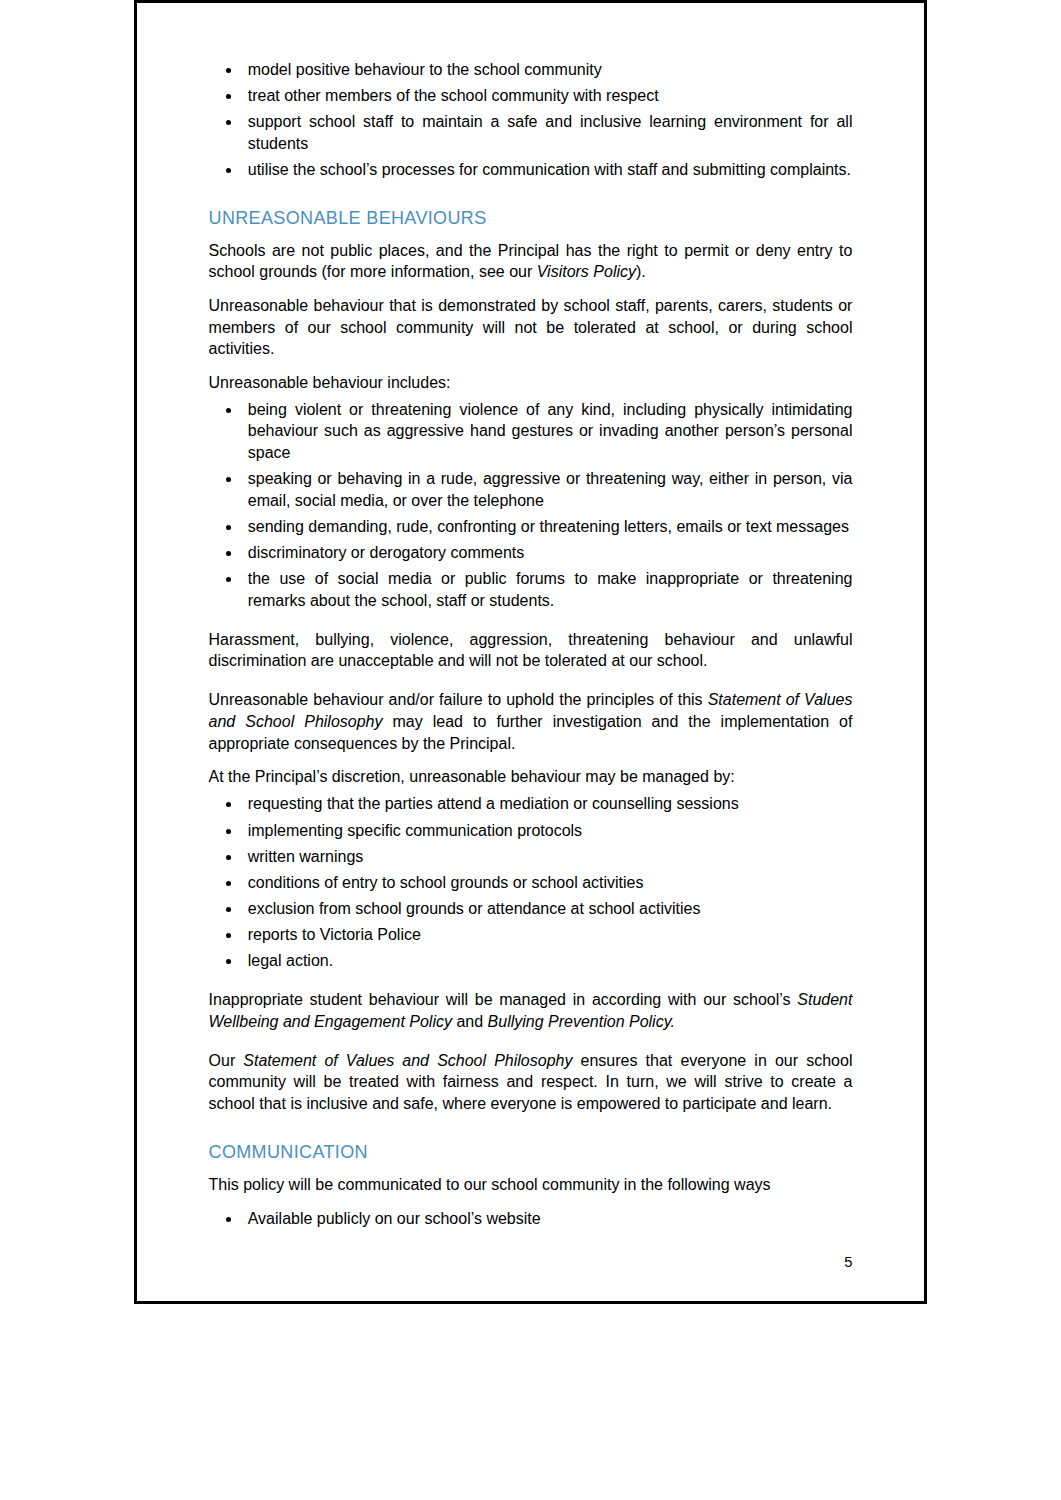model positive behaviour to the school community
treat other members of the school community with respect
support school staff to maintain a safe and inclusive learning environment for all students
utilise the school’s processes for communication with staff and submitting complaints.
Unreasonable Behaviours
Schools are not public places, and the Principal has the right to permit or deny entry to school grounds (for more information, see our Visitors Policy).
Unreasonable behaviour that is demonstrated by school staff, parents, carers, students or members of our school community will not be tolerated at school, or during school activities.
Unreasonable behaviour includes:
being violent or threatening violence of any kind, including physically intimidating behaviour such as aggressive hand gestures or invading another person’s personal space
speaking or behaving in a rude, aggressive or threatening way, either in person, via email, social media, or over the telephone
sending demanding, rude, confronting or threatening letters, emails or text messages
discriminatory or derogatory comments
the use of social media or public forums to make inappropriate or threatening remarks about the school, staff or students.
Harassment, bullying, violence, aggression, threatening behaviour and unlawful discrimination are unacceptable and will not be tolerated at our school.
Unreasonable behaviour and/or failure to uphold the principles of this Statement of Values and School Philosophy may lead to further investigation and the implementation of appropriate consequences by the Principal.
At the Principal’s discretion, unreasonable behaviour may be managed by:
requesting that the parties attend a mediation or counselling sessions
implementing specific communication protocols
written warnings
conditions of entry to school grounds or school activities
exclusion from school grounds or attendance at school activities
reports to Victoria Police
legal action.
Inappropriate student behaviour will be managed in according with our school’s Student Wellbeing and Engagement Policy and Bullying Prevention Policy.
Our Statement of Values and School Philosophy ensures that everyone in our school community will be treated with fairness and respect. In turn, we will strive to create a school that is inclusive and safe, where everyone is empowered to participate and learn.
Communication
This policy will be communicated to our school community in the following ways
Available publicly on our school’s website
5